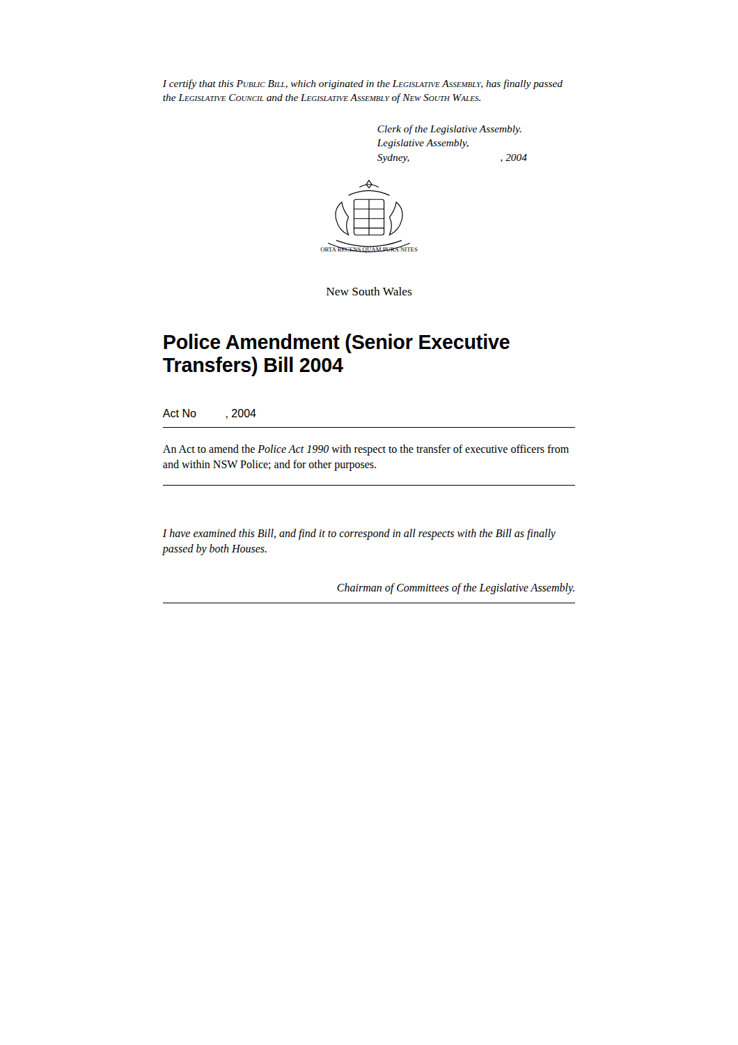I certify that this Public Bill, which originated in the Legislative Assembly, has finally passed the Legislative Council and the Legislative Assembly of New South Wales.
Clerk of the Legislative Assembly. Legislative Assembly, Sydney, , 2004
New South Wales
Police Amendment (Senior Executive Transfers) Bill 2004
Act No , 2004
An Act to amend the Police Act 1990 with respect to the transfer of executive officers from and within NSW Police; and for other purposes.
I have examined this Bill, and find it to correspond in all respects with the Bill as finally passed by both Houses.
Chairman of Committees of the Legislative Assembly.